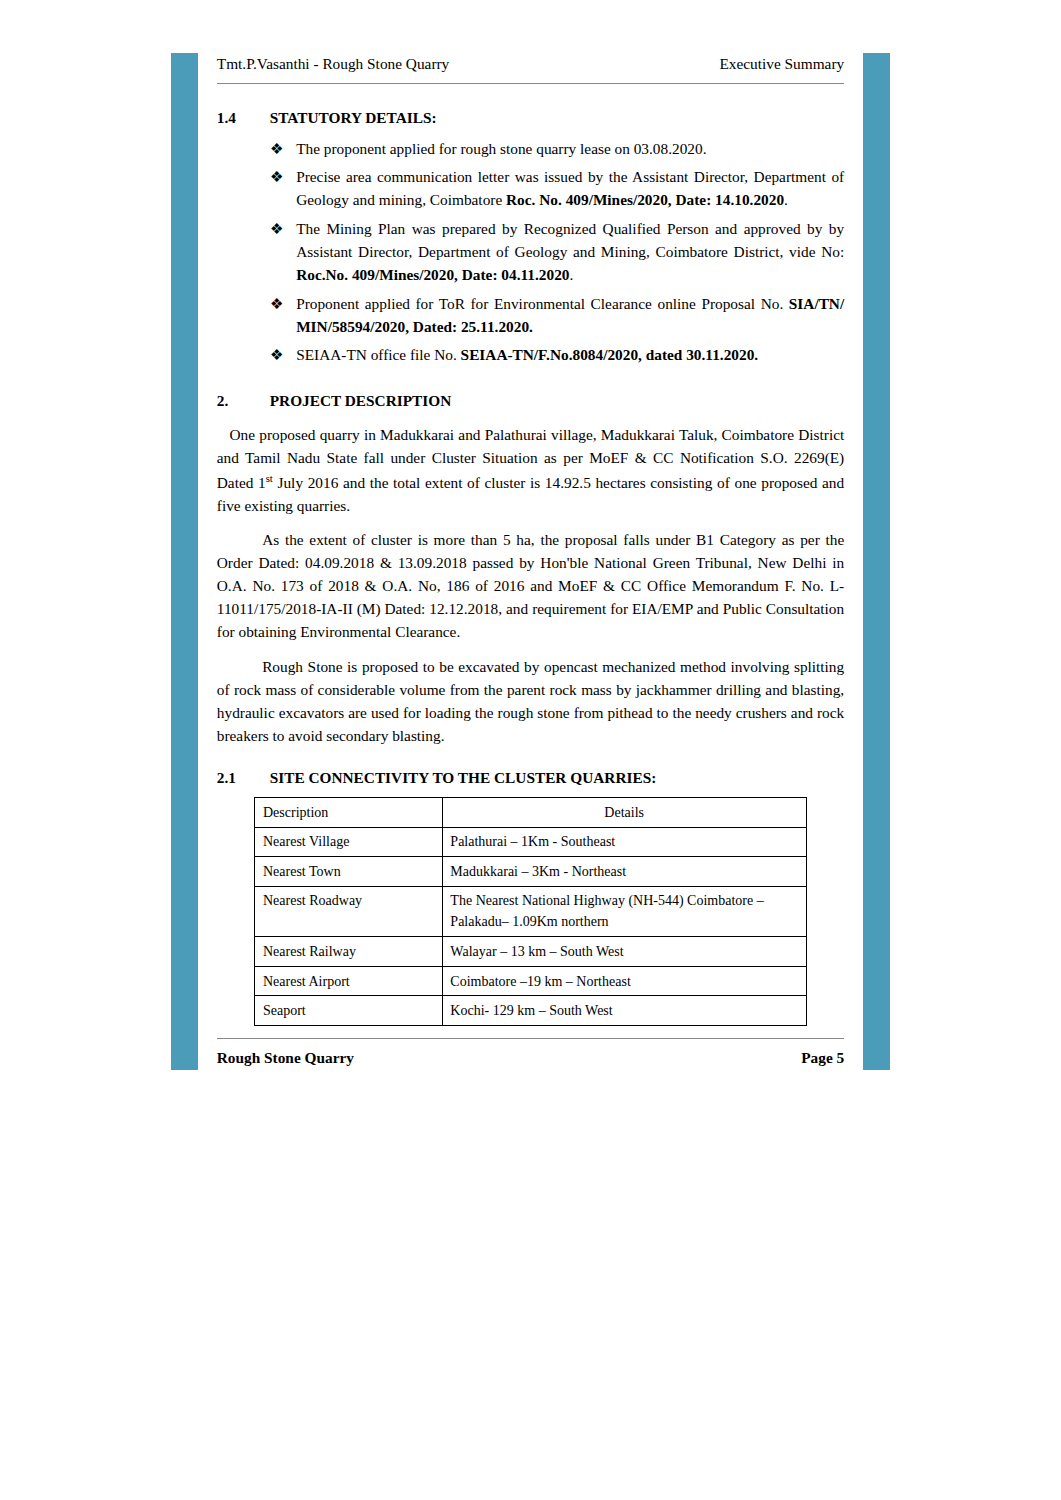Tmt.P.Vasanthi - Rough Stone Quarry Executive Summary
1.4 STATUTORY DETAILS:
The proponent applied for rough stone quarry lease on 03.08.2020.
Precise area communication letter was issued by the Assistant Director, Department of Geology and mining, Coimbatore Roc. No. 409/Mines/2020, Date: 14.10.2020.
The Mining Plan was prepared by Recognized Qualified Person and approved by by Assistant Director, Department of Geology and Mining, Coimbatore District, vide No: Roc.No. 409/Mines/2020, Date: 04.11.2020.
Proponent applied for ToR for Environmental Clearance online Proposal No. SIA/TN/ MIN/58594/2020, Dated: 25.11.2020.
SEIAA-TN office file No. SEIAA-TN/F.No.8084/2020, dated 30.11.2020.
2. PROJECT DESCRIPTION
One proposed quarry in Madukkarai and Palathurai village, Madukkarai Taluk, Coimbatore District and Tamil Nadu State fall under Cluster Situation as per MoEF & CC Notification S.O. 2269(E) Dated 1st July 2016 and the total extent of cluster is 14.92.5 hectares consisting of one proposed and five existing quarries.
As the extent of cluster is more than 5 ha, the proposal falls under B1 Category as per the Order Dated: 04.09.2018 & 13.09.2018 passed by Hon'ble National Green Tribunal, New Delhi in O.A. No. 173 of 2018 & O.A. No, 186 of 2016 and MoEF & CC Office Memorandum F. No. L-11011/175/2018-IA-II (M) Dated: 12.12.2018, and requirement for EIA/EMP and Public Consultation for obtaining Environmental Clearance.
Rough Stone is proposed to be excavated by opencast mechanized method involving splitting of rock mass of considerable volume from the parent rock mass by jackhammer drilling and blasting, hydraulic excavators are used for loading the rough stone from pithead to the needy crushers and rock breakers to avoid secondary blasting.
2.1 SITE CONNECTIVITY TO THE CLUSTER QUARRIES:
| Description | Details |
| Nearest Village | Palathurai – 1Km - Southeast |
| Nearest Town | Madukkarai – 3Km - Northeast |
| Nearest Roadway | The Nearest National Highway (NH-544) Coimbatore – Palakadu– 1.09Km northern |
| Nearest Railway | Walayar – 13 km – South West |
| Nearest Airport | Coimbatore –19 km – Northeast |
| Seaport | Kochi- 129 km – South West |
Rough Stone Quarry Page 5